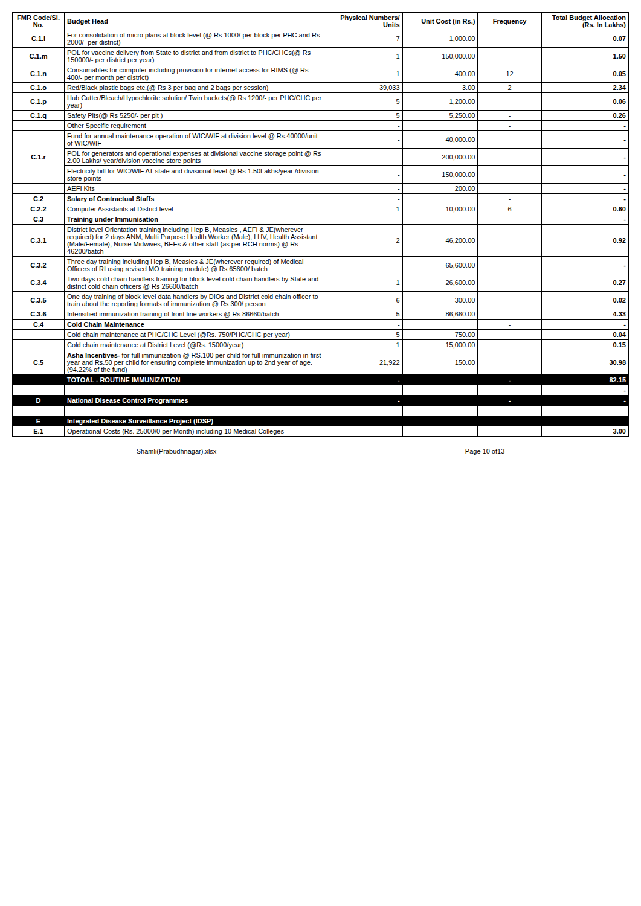| FMR Code/Sl. No. | Budget Head | Physical Numbers/ Units | Unit Cost (in Rs.) | Frequency | Total Budget Allocation (Rs. In Lakhs) |
| --- | --- | --- | --- | --- | --- |
| C.1.l | For consolidation of micro plans at block level (@ Rs 1000/-per block per PHC and Rs 2000/- per district) | 7 | 1,000.00 | | 0.07 |
| C.1.m | POL for vaccine delivery from State to district and from district to PHC/CHCs(@ Rs 150000/- per district per year) | 1 | 150,000.00 | | 1.50 |
| C.1.n | Consumables for computer including provision for internet access for RIMS (@ Rs 400/- per month per district) | 1 | 400.00 | 12 | 0.05 |
| C.1.o | Red/Black plastic bags etc.(@ Rs 3 per bag and 2 bags per session) | 39,033 | 3.00 | 2 | 2.34 |
| C.1.p | Hub Cutter/Bleach/Hypochlorite solution/ Twin buckets(@ Rs 1200/- per PHC/CHC per year) | 5 | 1,200.00 | | 0.06 |
| C.1.q | Safety Pits(@ Rs 5250/- per pit ) | 5 | 5,250.00 | - | 0.26 |
| | Other Specific requirement | - | | - | - |
| C.1.r | Fund for annual maintenance operation of WIC/WIF at division level @ Rs.40000/unit of WIC/WIF | - | 40,000.00 | | - |
| POL for generators and operational expenses at divisional vaccine storage point @ Rs 2.00 Lakhs/ year/division vaccine store points | - | 200,000.00 | | - |
| Electricity bill for WIC/WIF AT state and divisional level @ Rs 1.50Lakhs/year /division store points | - | 150,000.00 | | - |
| | AEFI Kits | - | 200.00 | | - |
| C.2 | Salary of Contractual Staffs | - | | - | - |
| C.2.2 | Computer Assistants at District level | 1 | 10,000.00 | 6 | 0.60 |
| C.3 | Training under Immunisation | - | | - | - |
| C.3.1 | District level Orientation training including Hep B, Measles , AEFI & JE(wherever required) for 2 days ANM, Multi Purpose Health Worker (Male), LHV, Health Assistant (Male/Female), Nurse Midwives, BEEs & other staff (as per RCH norms) @ Rs 46200/batch | 2 | 46,200.00 | | 0.92 |
| C.3.2 | Three day training including Hep B, Measles & JE(wherever required) of Medical Officers of RI using revised MO training module) @ Rs 65600/ batch | | 65,600.00 | | - |
| C.3.4 | Two days cold chain handlers training for block level cold chain handlers by State and district cold chain officers @ Rs 26600/batch | 1 | 26,600.00 | | 0.27 |
| C.3.5 | One day training of block level data handlers by DIOs and District cold chain officer to train about the reporting formats of immunization @ Rs 300/ person | 6 | 300.00 | | 0.02 |
| C.3.6 | Intensified immunization training of front line workers @ Rs 86660/batch | 5 | 86,660.00 | - | 4.33 |
| C.4 | Cold Chain Maintenance | - | | - | - |
| | Cold chain maintenance at PHC/CHC Level (@Rs. 750/PHC/CHC per year) | 5 | 750.00 | | 0.04 |
| | Cold chain maintenance at District Level (@Rs. 15000/year) | 1 | 15,000.00 | | 0.15 |
| C.5 | Asha Incentives- for full immunization @ RS.100 per child for full immunization in first year and Rs.50 per child for ensuring complete immunization up to 2nd year of age.(94.22% of the fund) | 21,922 | 150.00 | | 30.98 |
| | TOTOAL - ROUTINE IMMUNIZATION | - | | - | 82.15 |
| | | - | | - | - |
| D | National Disease Control Programmes | - | | - | - |
| E | Integrated Disease Surveillance Project (IDSP) | | | | |
| E.1 | Operational Costs (Rs. 25000/0 per Month) including 10 Medical Colleges | | | | 3.00 |
Shamli(Prabudhnagar).xlsx Page 10 of13